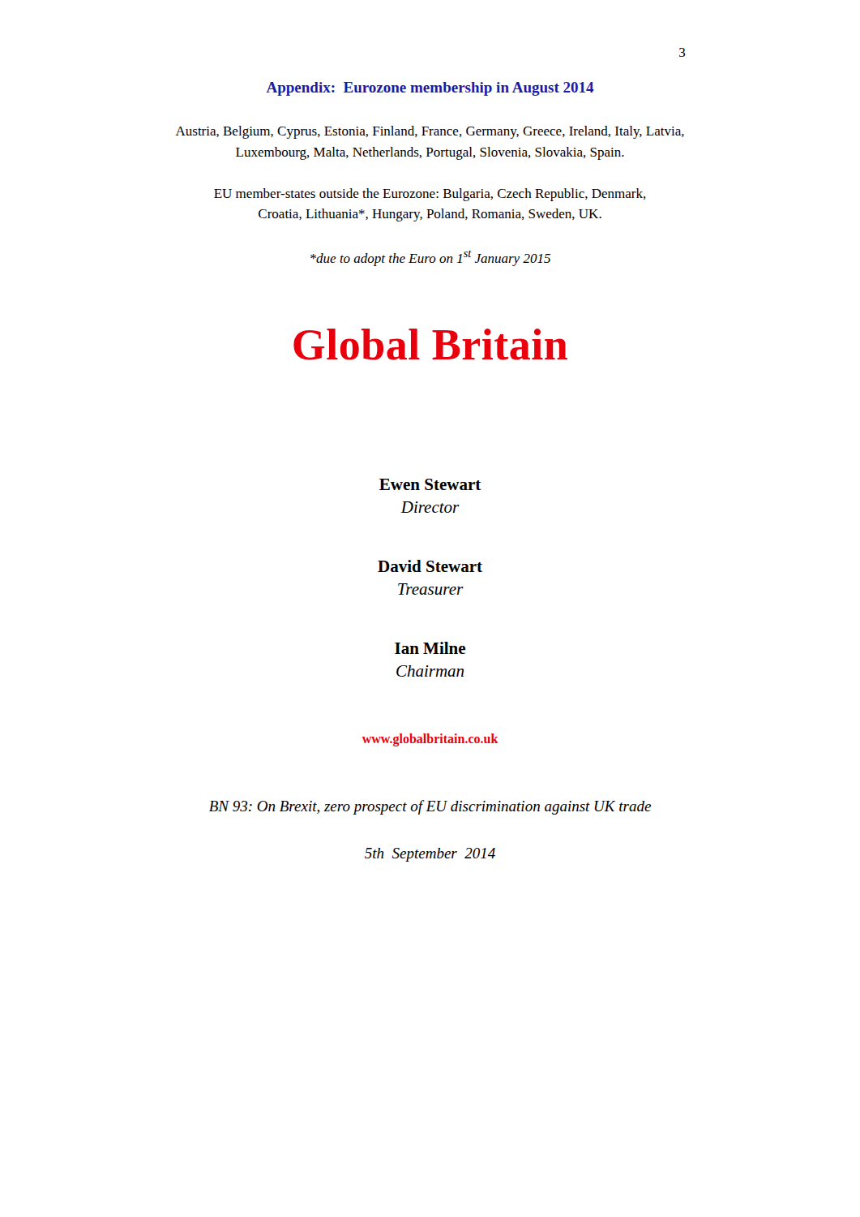3
Appendix: Eurozone membership in August 2014
Austria, Belgium, Cyprus, Estonia, Finland, France, Germany, Greece, Ireland, Italy, Latvia,
Luxembourg, Malta, Netherlands, Portugal, Slovenia, Slovakia, Spain.
EU member-states outside the Eurozone: Bulgaria, Czech Republic, Denmark,
Croatia, Lithuania*, Hungary, Poland, Romania, Sweden, UK.
*due to adopt the Euro on 1st January 2015
Global Britain
Ewen Stewart Director
David Stewart Treasurer
Ian Milne Chairman
www.globalbritain.co.uk
BN 93: On Brexit, zero prospect of EU discrimination against UK trade
5th September 2014